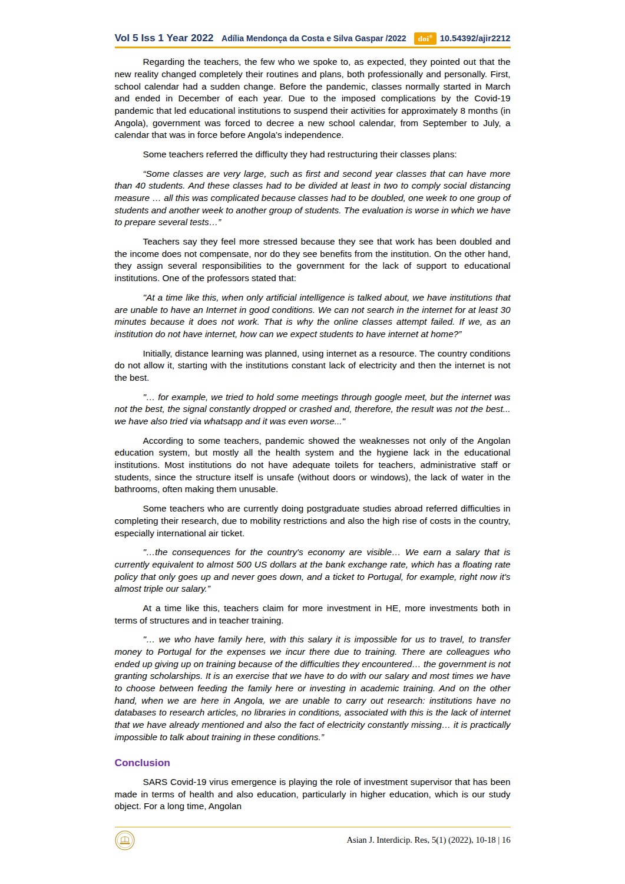Vol 5 Iss 1 Year 2022 Adília Mendonça da Costa e Silva Gaspar /2022 doi® 10.54392/ajir2212
Regarding the teachers, the few who we spoke to, as expected, they pointed out that the new reality changed completely their routines and plans, both professionally and personally. First, school calendar had a sudden change. Before the pandemic, classes normally started in March and ended in December of each year. Due to the imposed complications by the Covid-19 pandemic that led educational institutions to suspend their activities for approximately 8 months (in Angola), government was forced to decree a new school calendar, from September to July, a calendar that was in force before Angola's independence.
Some teachers referred the difficulty they had restructuring their classes plans:
“Some classes are very large, such as first and second year classes that can have more than 40 students. And these classes had to be divided at least in two to comply social distancing measure … all this was complicated because classes had to be doubled, one week to one group of students and another week to another group of students. The evaluation is worse in which we have to prepare several tests…”
Teachers say they feel more stressed because they see that work has been doubled and the income does not compensate, nor do they see benefits from the institution. On the other hand, they assign several responsibilities to the government for the lack of support to educational institutions. One of the professors stated that:
"At a time like this, when only artificial intelligence is talked about, we have institutions that are unable to have an Internet in good conditions. We can not search in the internet for at least 30 minutes because it does not work. That is why the online classes attempt failed. If we, as an institution do not have internet, how can we expect students to have internet at home?”
Initially, distance learning was planned, using internet as a resource. The country conditions do not allow it, starting with the institutions constant lack of electricity and then the internet is not the best.
"… for example, we tried to hold some meetings through google meet, but the internet was not the best, the signal constantly dropped or crashed and, therefore, the result was not the best... we have also tried via whatsapp and it was even worse..."
According to some teachers, pandemic showed the weaknesses not only of the Angolan education system, but mostly all the health system and the hygiene lack in the educational institutions. Most institutions do not have adequate toilets for teachers, administrative staff or students, since the structure itself is unsafe (without doors or windows), the lack of water in the bathrooms, often making them unusable.
Some teachers who are currently doing postgraduate studies abroad referred difficulties in completing their research, due to mobility restrictions and also the high rise of costs in the country, especially international air ticket.
"…the consequences for the country's economy are visible… We earn a salary that is currently equivalent to almost 500 US dollars at the bank exchange rate, which has a floating rate policy that only goes up and never goes down, and a ticket to Portugal, for example, right now it's almost triple our salary.”
At a time like this, teachers claim for more investment in HE, more investments both in terms of structures and in teacher training.
"… we who have family here, with this salary it is impossible for us to travel, to transfer money to Portugal for the expenses we incur there due to training. There are colleagues who ended up giving up on training because of the difficulties they encountered… the government is not granting scholarships. It is an exercise that we have to do with our salary and most times we have to choose between feeding the family here or investing in academic training. And on the other hand, when we are here in Angola, we are unable to carry out research: institutions have no databases to research articles, no libraries in conditions, associated with this is the lack of internet that we have already mentioned and also the fact of electricity constantly missing… it is practically impossible to talk about training in these conditions.”
Conclusion
SARS Covid-19 virus emergence is playing the role of investment supervisor that has been made in terms of health and also education, particularly in higher education, which is our study object. For a long time, Angolan
Asian J. Interdicip. Res, 5(1) (2022), 10-18 | 16